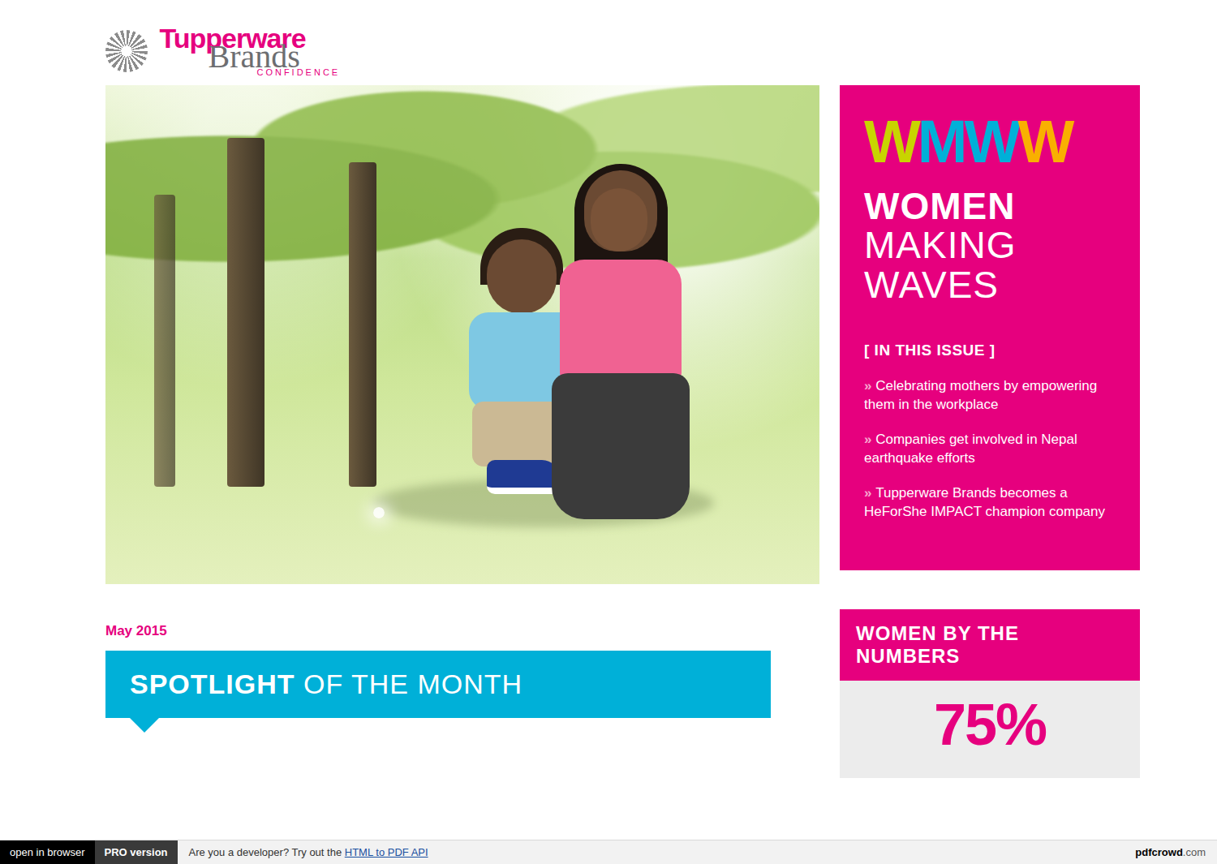Tupperware Brands CONFIDENCE
May 2015
SPOTLIGHT OF THE MONTH
WMWW
WOMEN
MAKING
WAVES
[ IN THIS ISSUE ]
Celebrating mothers by empowering them in the workplace
Companies get involved in Nepal earthquake efforts
Tupperware Brands becomes a HeForShe IMPACT champion company
WOMEN BY THE NUMBERS
75%
open in browser PRO version Are you a developer? Try out the HTML to PDF API pdfcrowd.com